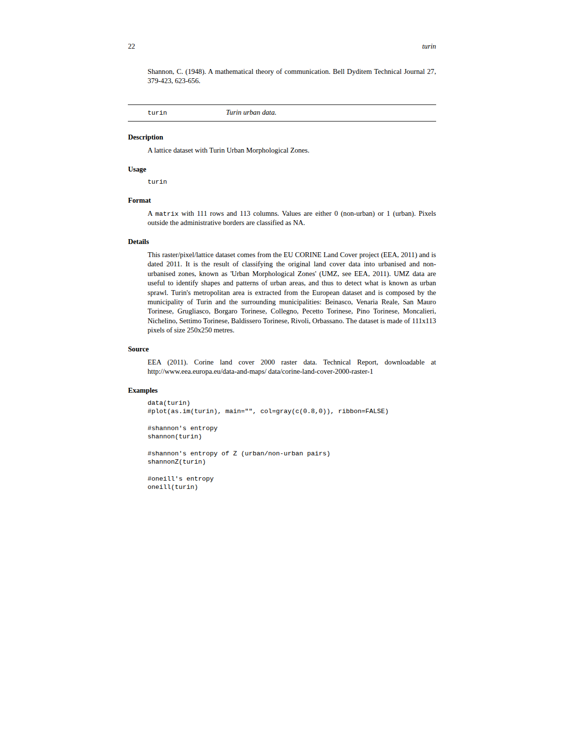22 turin
Shannon, C. (1948). A mathematical theory of communication. Bell Dyditem Technical Journal 27, 379-423, 623-656.
turin Turin urban data.
Description
A lattice dataset with Turin Urban Morphological Zones.
Usage
turin
Format
A matrix with 111 rows and 113 columns. Values are either 0 (non-urban) or 1 (urban). Pixels outside the administrative borders are classified as NA.
Details
This raster/pixel/lattice dataset comes from the EU CORINE Land Cover project (EEA, 2011) and is dated 2011. It is the result of classifying the original land cover data into urbanised and non-urbanised zones, known as 'Urban Morphological Zones' (UMZ, see EEA, 2011). UMZ data are useful to identify shapes and patterns of urban areas, and thus to detect what is known as urban sprawl. Turin's metropolitan area is extracted from the European dataset and is composed by the municipality of Turin and the surrounding municipalities: Beinasco, Venaria Reale, San Mauro Torinese, Grugliasco, Borgaro Torinese, Collegno, Pecetto Torinese, Pino Torinese, Moncalieri, Nichelino, Settimo Torinese, Baldissero Torinese, Rivoli, Orbassano. The dataset is made of 111x113 pixels of size 250x250 metres.
Source
EEA (2011). Corine land cover 2000 raster data. Technical Report, downloadable at http://www.eea.europa.eu/data-and-maps/ data/corine-land-cover-2000-raster-1
Examples
data(turin)
#plot(as.im(turin), main="", col=gray(c(0.8,0)), ribbon=FALSE)

#shannon's entropy
shannon(turin)

#shannon's entropy of Z (urban/non-urban pairs)
shannonZ(turin)

#oneill's entropy
oneill(turin)